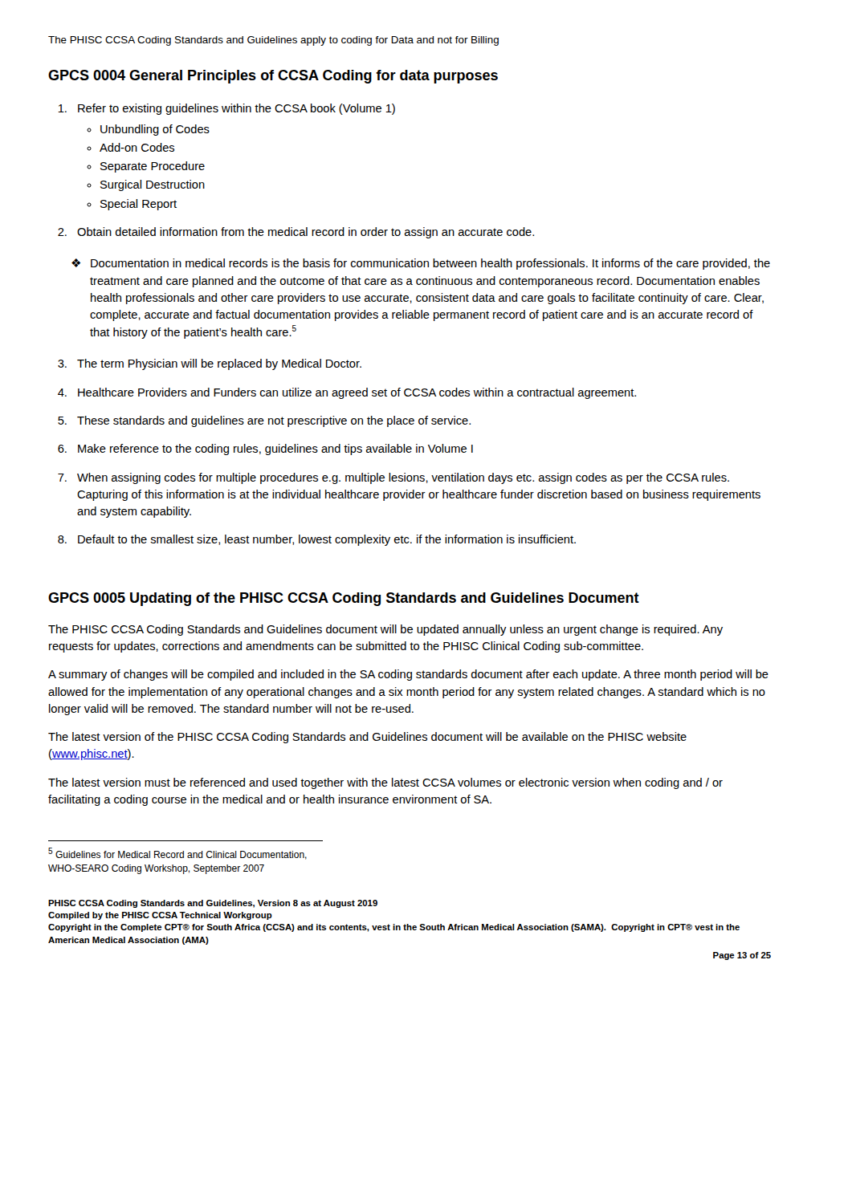The PHISC CCSA Coding Standards and Guidelines apply to coding for Data and not for Billing
GPCS 0004 General Principles of CCSA Coding for data purposes
Refer to existing guidelines within the CCSA book (Volume 1)
Unbundling of Codes
Add-on Codes
Separate Procedure
Surgical Destruction
Special Report
Obtain detailed information from the medical record in order to assign an accurate code.
❖
Documentation in medical records is the basis for communication between health professionals. It informs of the care provided, the treatment and care planned and the outcome of that care as a continuous and contemporaneous record. Documentation enables health professionals and other care providers to use accurate, consistent data and care goals to facilitate continuity of care. Clear, complete, accurate and factual documentation provides a reliable permanent record of patient care and is an accurate record of that history of the patient’s health care.5
The term Physician will be replaced by Medical Doctor.
Healthcare Providers and Funders can utilize an agreed set of CCSA codes within a contractual agreement.
These standards and guidelines are not prescriptive on the place of service.
Make reference to the coding rules, guidelines and tips available in Volume I
When assigning codes for multiple procedures e.g. multiple lesions, ventilation days etc. assign codes as per the CCSA rules. Capturing of this information is at the individual healthcare provider or healthcare funder discretion based on business requirements and system capability.
Default to the smallest size, least number, lowest complexity etc. if the information is insufficient.
GPCS 0005 Updating of the PHISC CCSA Coding Standards and Guidelines Document
The PHISC CCSA Coding Standards and Guidelines document will be updated annually unless an urgent change is required. Any requests for updates, corrections and amendments can be submitted to the PHISC Clinical Coding sub-committee.
A summary of changes will be compiled and included in the SA coding standards document after each update. A three month period will be allowed for the implementation of any operational changes and a six month period for any system related changes. A standard which is no longer valid will be removed. The standard number will not be re-used.
The latest version of the PHISC CCSA Coding Standards and Guidelines document will be available on the PHISC website (www.phisc.net).
The latest version must be referenced and used together with the latest CCSA volumes or electronic version when coding and / or facilitating a coding course in the medical and or health insurance environment of SA.
5 Guidelines for Medical Record and Clinical Documentation, WHO-SEARO Coding Workshop, September 2007
PHISC CCSA Coding Standards and Guidelines, Version 8 as at August 2019
Compiled by the PHISC CCSA Technical Workgroup
Copyright in the Complete CPT® for South Africa (CCSA) and its contents, vest in the South African Medical Association (SAMA). Copyright in CPT® vest in the American Medical Association (AMA)
Page 13 of 25